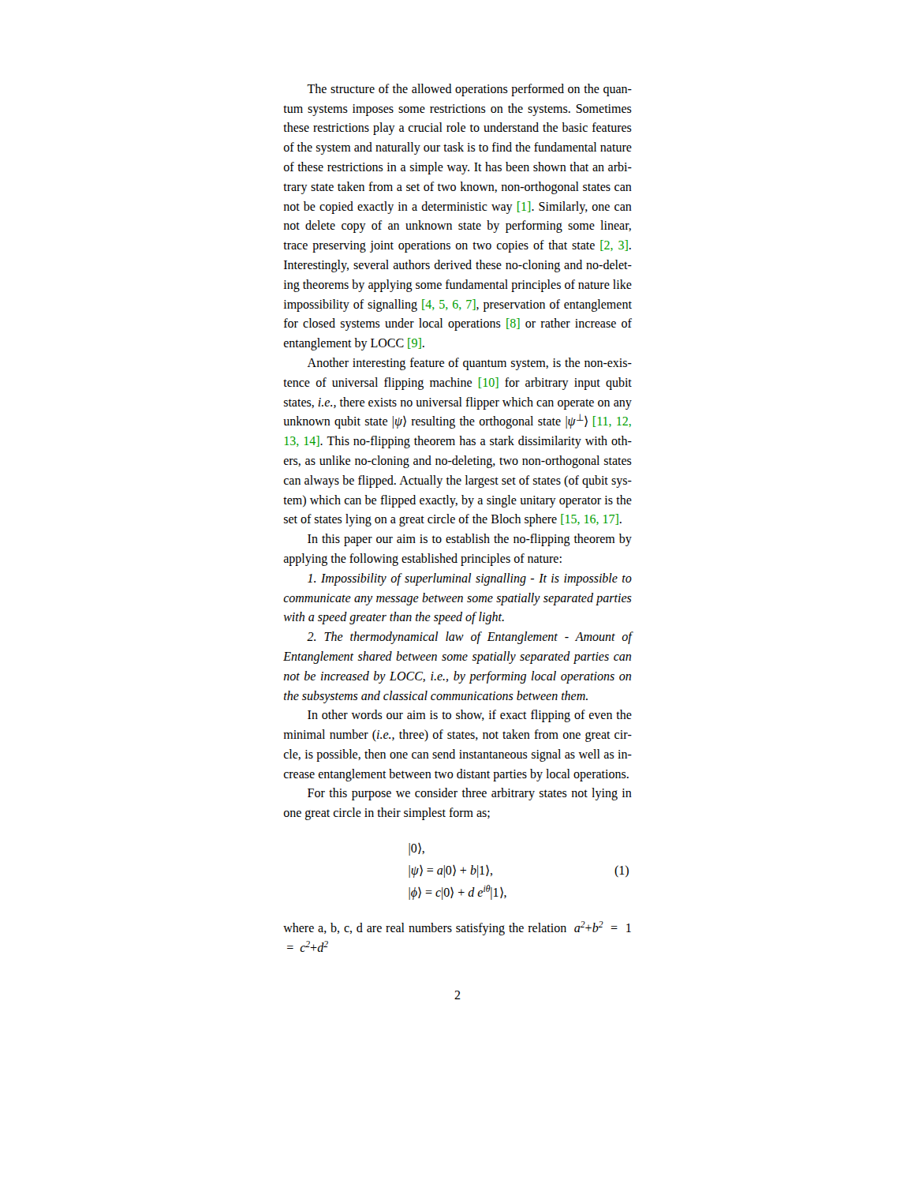The structure of the allowed operations performed on the quantum systems imposes some restrictions on the systems. Sometimes these restrictions play a crucial role to understand the basic features of the system and naturally our task is to find the fundamental nature of these restrictions in a simple way. It has been shown that an arbitrary state taken from a set of two known, non-orthogonal states can not be copied exactly in a deterministic way [1]. Similarly, one can not delete copy of an unknown state by performing some linear, trace preserving joint operations on two copies of that state [2, 3]. Interestingly, several authors derived these no-cloning and no-deleting theorems by applying some fundamental principles of nature like impossibility of signalling [4, 5, 6, 7], preservation of entanglement for closed systems under local operations [8] or rather increase of entanglement by LOCC [9].
Another interesting feature of quantum system, is the non-existence of universal flipping machine [10] for arbitrary input qubit states, i.e., there exists no universal flipper which can operate on any unknown qubit state |ψ⟩ resulting the orthogonal state |ψ⊥⟩ [11, 12, 13, 14]. This no-flipping theorem has a stark dissimilarity with others, as unlike no-cloning and no-deleting, two non-orthogonal states can always be flipped. Actually the largest set of states (of qubit system) which can be flipped exactly, by a single unitary operator is the set of states lying on a great circle of the Bloch sphere [15, 16, 17].
In this paper our aim is to establish the no-flipping theorem by applying the following established principles of nature:
1. Impossibility of superluminal signalling - It is impossible to communicate any message between some spatially separated parties with a speed greater than the speed of light.
2. The thermodynamical law of Entanglement - Amount of Entanglement shared between some spatially separated parties can not be increased by LOCC, i.e., by performing local operations on the subsystems and classical communications between them.
In other words our aim is to show, if exact flipping of even the minimal number (i.e., three) of states, not taken from one great circle, is possible, then one can send instantaneous signal as well as increase entanglement between two distant parties by local operations.
For this purpose we consider three arbitrary states not lying in one great circle in their simplest form as;
|0⟩,
|ψ⟩ = a|0⟩ + b|1⟩,
|ϕ⟩ = c|0⟩ + d eiθ|1⟩,
(1)
where a, b, c, d are real numbers satisfying the relation a2+b2 = 1 = c2+d2
2